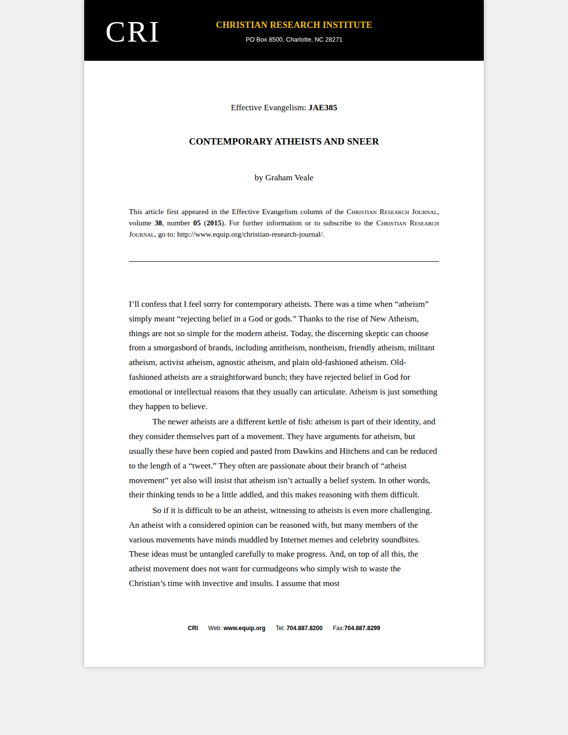CRI
CHRISTIAN RESEARCH INSTITUTE
PO Box 8500, Charlotte, NC 28271
Effective Evangelism: JAE385
CONTEMPORARY ATHEISTS AND SNEER
by Graham Veale
This article first appeared in the Effective Evangelism column of the Christian Research Journal, volume 38, number 05 (2015). For further information or to subscribe to the Christian Research Journal, go to: http://www.equip.org/christian-research-journal/.
I’ll confess that I feel sorry for contemporary atheists. There was a time when “atheism” simply meant “rejecting belief in a God or gods.” Thanks to the rise of New Atheism, things are not so simple for the modern atheist. Today, the discerning skeptic can choose from a smorgasbord of brands, including antitheism, nontheism, friendly atheism, militant atheism, activist atheism, agnostic atheism, and plain old-fashioned atheism. Old-fashioned atheists are a straightforward bunch; they have rejected belief in God for emotional or intellectual reasons that they usually can articulate. Atheism is just something they happen to believe.
The newer atheists are a different kettle of fish: atheism is part of their identity, and they consider themselves part of a movement. They have arguments for atheism, but usually these have been copied and pasted from Dawkins and Hitchens and can be reduced to the length of a “tweet.” They often are passionate about their branch of “atheist movement” yet also will insist that atheism isn’t actually a belief system. In other words, their thinking tends to be a little addled, and this makes reasoning with them difficult.
So if it is difficult to be an atheist, witnessing to atheists is even more challenging. An atheist with a considered opinion can be reasoned with, but many members of the various movements have minds muddled by Internet memes and celebrity soundbites. These ideas must be untangled carefully to make progress. And, on top of all this, the atheist movement does not want for curmudgeons who simply wish to waste the Christian’s time with invective and insults. I assume that most
CRI Web: www.equip.org Tel: 704.887.8200 Fax: 704.887.8299